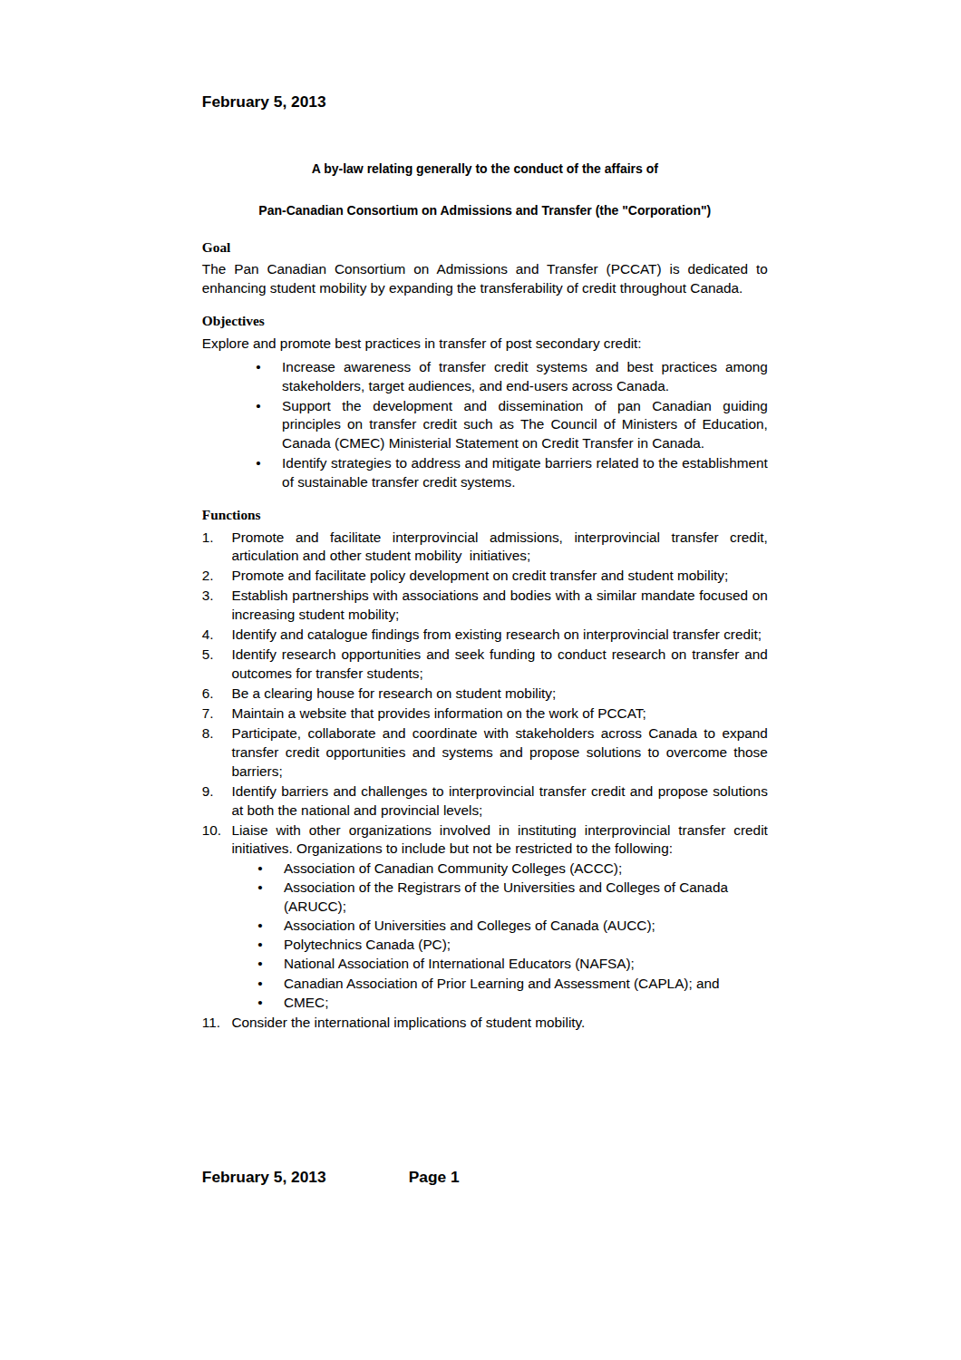February 5, 2013
A by-law relating generally to the conduct of the affairs of
Pan-Canadian Consortium on Admissions and Transfer (the "Corporation")
Goal
The Pan Canadian Consortium on Admissions and Transfer (PCCAT) is dedicated to enhancing student mobility by expanding the transferability of credit throughout Canada.
Objectives
Explore and promote best practices in transfer of post secondary credit:
Increase awareness of transfer credit systems and best practices among stakeholders, target audiences, and end-users across Canada.
Support the development and dissemination of pan Canadian guiding principles on transfer credit such as The Council of Ministers of Education, Canada (CMEC) Ministerial Statement on Credit Transfer in Canada.
Identify strategies to address and mitigate barriers related to the establishment of sustainable transfer credit systems.
Functions
Promote and facilitate interprovincial admissions, interprovincial transfer credit, articulation and other student mobility initiatives;
Promote and facilitate policy development on credit transfer and student mobility;
Establish partnerships with associations and bodies with a similar mandate focused on increasing student mobility;
Identify and catalogue findings from existing research on interprovincial transfer credit;
Identify research opportunities and seek funding to conduct research on transfer and outcomes for transfer students;
Be a clearing house for research on student mobility;
Maintain a website that provides information on the work of PCCAT;
Participate, collaborate and coordinate with stakeholders across Canada to expand transfer credit opportunities and systems and propose solutions to overcome those barriers;
Identify barriers and challenges to interprovincial transfer credit and propose solutions at both the national and provincial levels;
Liaise with other organizations involved in instituting interprovincial transfer credit initiatives. Organizations to include but not be restricted to the following:
Association of Canadian Community Colleges (ACCC);
Association of the Registrars of the Universities and Colleges of Canada (ARUCC);
Association of Universities and Colleges of Canada (AUCC);
Polytechnics Canada (PC);
National Association of International Educators (NAFSA);
Canadian Association of Prior Learning and Assessment (CAPLA); and
CMEC;
Consider the international implications of student mobility.
February 5, 2013 Page 1